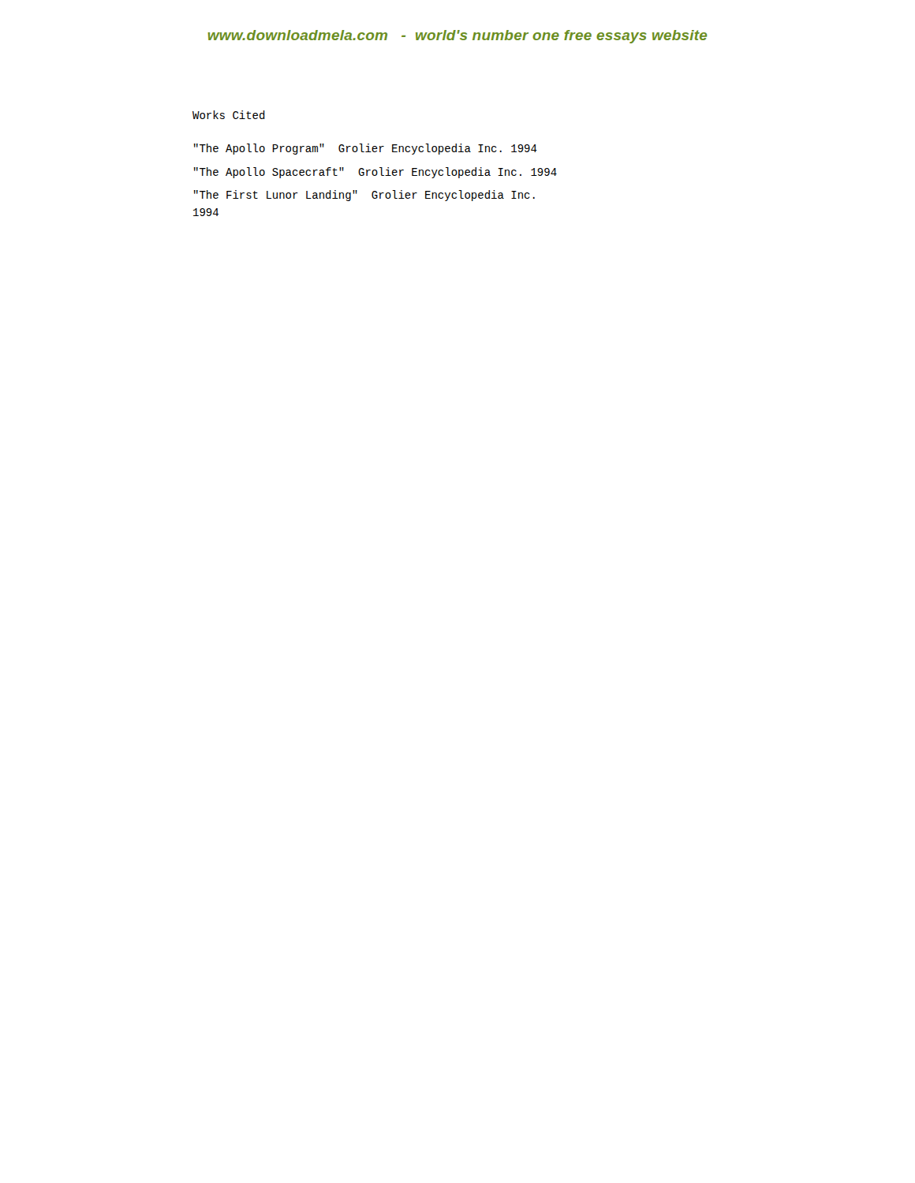www.downloadmela.com - world's number one free essays website
Works Cited
"The Apollo Program" Grolier Encyclopedia Inc. 1994
"The Apollo Spacecraft" Grolier Encyclopedia Inc. 1994
"The First Lunor Landing" Grolier Encyclopedia Inc.
1994